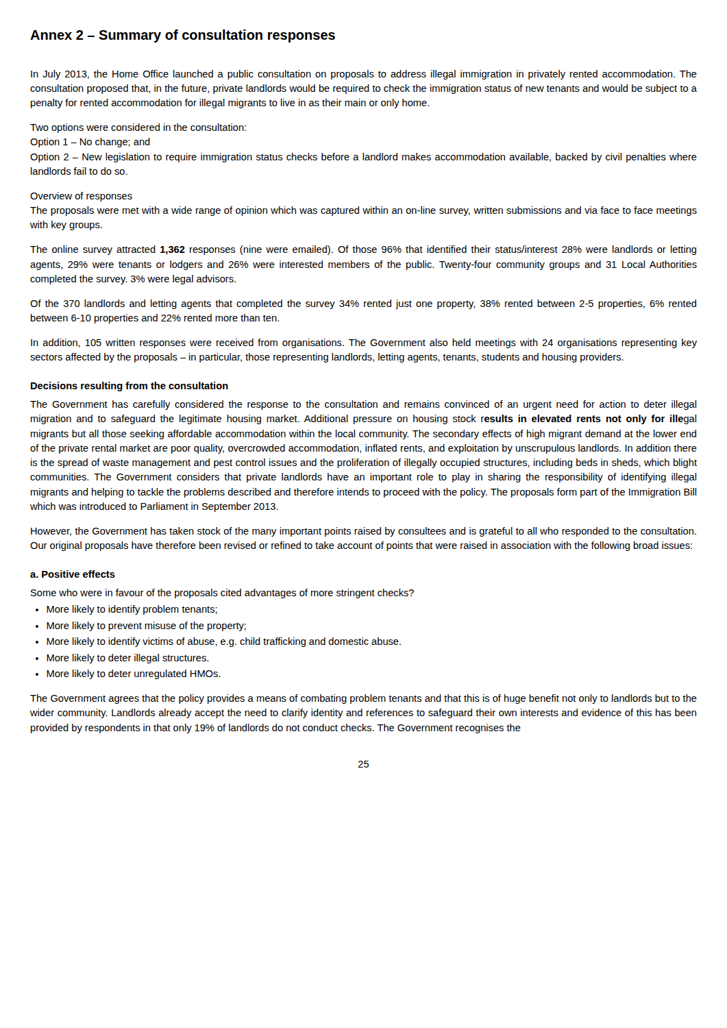Annex 2 – Summary of consultation responses
In July 2013, the Home Office launched a public consultation on proposals to address illegal immigration in privately rented accommodation. The consultation proposed that, in the future, private landlords would be required to check the immigration status of new tenants and would be subject to a penalty for rented accommodation for illegal migrants to live in as their main or only home.
Two options were considered in the consultation:
Option 1 – No change; and
Option 2 – New legislation to require immigration status checks before a landlord makes accommodation available, backed by civil penalties where landlords fail to do so.
Overview of responses
The proposals were met with a wide range of opinion which was captured within an on-line survey, written submissions and via face to face meetings with key groups.
The online survey attracted 1,362 responses (nine were emailed). Of those 96% that identified their status/interest 28% were landlords or letting agents, 29% were tenants or lodgers and 26% were interested members of the public. Twenty-four community groups and 31 Local Authorities completed the survey. 3% were legal advisors.
Of the 370 landlords and letting agents that completed the survey 34% rented just one property, 38% rented between 2-5 properties, 6% rented between 6-10 properties and 22% rented more than ten.
In addition, 105 written responses were received from organisations. The Government also held meetings with 24 organisations representing key sectors affected by the proposals – in particular, those representing landlords, letting agents, tenants, students and housing providers.
Decisions resulting from the consultation
The Government has carefully considered the response to the consultation and remains convinced of an urgent need for action to deter illegal migration and to safeguard the legitimate housing market. Additional pressure on housing stock results in elevated rents not only for illegal migrants but all those seeking affordable accommodation within the local community. The secondary effects of high migrant demand at the lower end of the private rental market are poor quality, overcrowded accommodation, inflated rents, and exploitation by unscrupulous landlords. In addition there is the spread of waste management and pest control issues and the proliferation of illegally occupied structures, including beds in sheds, which blight communities. The Government considers that private landlords have an important role to play in sharing the responsibility of identifying illegal migrants and helping to tackle the problems described and therefore intends to proceed with the policy. The proposals form part of the Immigration Bill which was introduced to Parliament in September 2013.
However, the Government has taken stock of the many important points raised by consultees and is grateful to all who responded to the consultation. Our original proposals have therefore been revised or refined to take account of points that were raised in association with the following broad issues:
a. Positive effects
Some who were in favour of the proposals cited advantages of more stringent checks?
More likely to identify problem tenants;
More likely to prevent misuse of the property;
More likely to identify victims of abuse, e.g. child trafficking and domestic abuse.
More likely to deter illegal structures.
More likely to deter unregulated HMOs.
The Government agrees that the policy provides a means of combating problem tenants and that this is of huge benefit not only to landlords but to the wider community. Landlords already accept the need to clarify identity and references to safeguard their own interests and evidence of this has been provided by respondents in that only 19% of landlords do not conduct checks. The Government recognises the
25